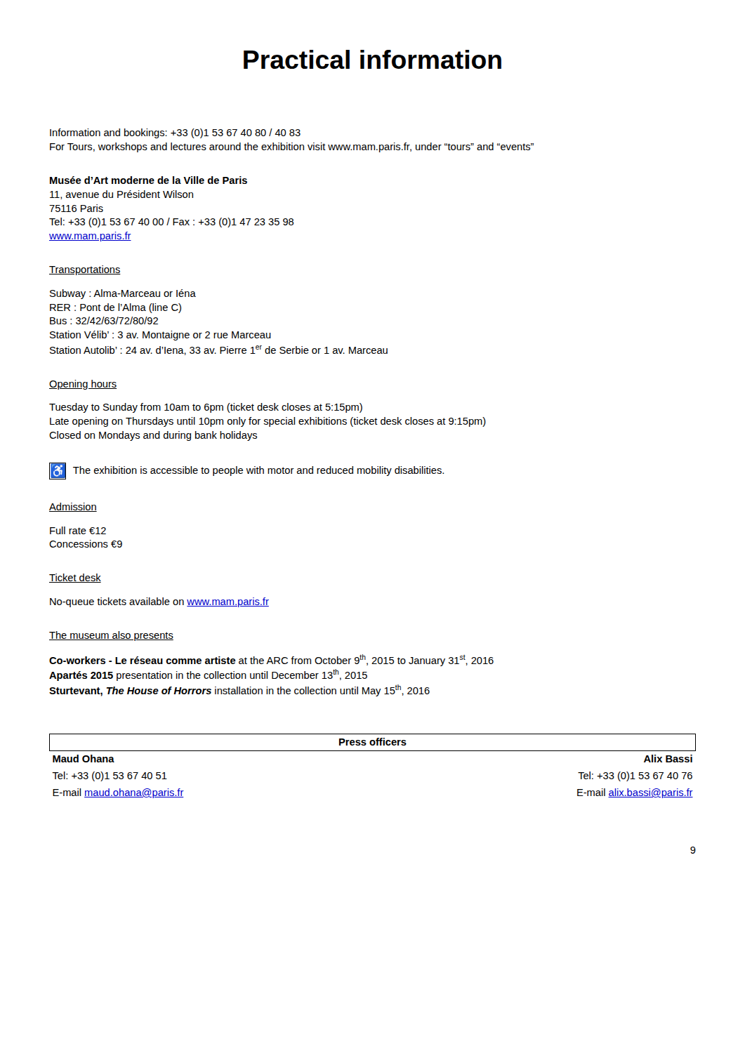Practical information
Information and bookings: +33 (0)1 53 67 40 80 / 40 83
For Tours, workshops and lectures around the exhibition visit www.mam.paris.fr, under “tours” and “events”
Musée d’Art moderne de la Ville de Paris
11, avenue du Président Wilson
75116 Paris
Tel: +33 (0)1 53 67 40 00 / Fax : +33 (0)1 47 23 35 98
www.mam.paris.fr
Transportations
Subway : Alma-Marceau or Iéna
RER : Pont de l’Alma (line C)
Bus : 32/42/63/72/80/92
Station Vélib’ : 3 av. Montaigne or 2 rue Marceau
Station Autolib’ : 24 av. d’Iena, 33 av. Pierre 1er de Serbie or 1 av. Marceau
Opening hours
Tuesday to Sunday from 10am to 6pm (ticket desk closes at 5:15pm)
Late opening on Thursdays until 10pm only for special exhibitions (ticket desk closes at 9:15pm)
Closed on Mondays and during bank holidays
♿ The exhibition is accessible to people with motor and reduced mobility disabilities.
Admission
Full rate €12
Concessions €9
Ticket desk
No-queue tickets available on www.mam.paris.fr
The museum also presents
Co-workers - Le réseau comme artiste at the ARC from October 9th, 2015 to January 31st, 2016
Apartés 2015 presentation in the collection until December 13th, 2015
Sturtevant, The House of Horrors installation in the collection until May 15th, 2016
| Press officers |
| --- |
| Maud Ohana | Alix Bassi |
| Tel: +33 (0)1 53 67 40 51 | Tel: +33 (0)1 53 67 40 76 |
| E-mail maud.ohana@paris.fr | E-mail alix.bassi@paris.fr |
9